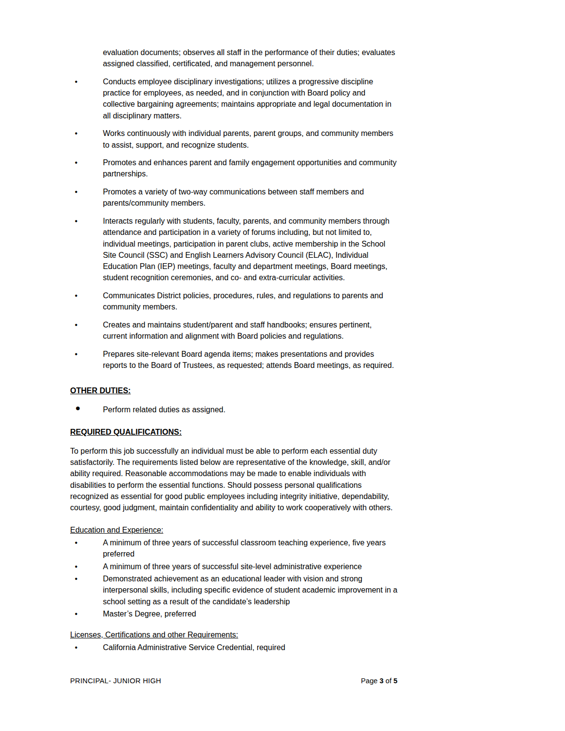evaluation documents; observes all staff in the performance of their duties; evaluates assigned classified, certificated, and management personnel.
•Conducts employee disciplinary investigations; utilizes a progressive discipline practice for employees, as needed, and in conjunction with Board policy and collective bargaining agreements; maintains appropriate and legal documentation in all disciplinary matters.
•Works continuously with individual parents, parent groups, and community members to assist, support, and recognize students.
•Promotes and enhances parent and family engagement opportunities and community partnerships.
•Promotes a variety of two-way communications between staff members and parents/community members.
•Interacts regularly with students, faculty, parents, and community members through attendance and participation in a variety of forums including, but not limited to, individual meetings, participation in parent clubs, active membership in the School Site Council (SSC) and English Learners Advisory Council (ELAC), Individual Education Plan (IEP) meetings, faculty and department meetings, Board meetings, student recognition ceremonies, and co- and extra-curricular activities.
•Communicates District policies, procedures, rules, and regulations to parents and community members.
•Creates and maintains student/parent and staff handbooks; ensures pertinent, current information and alignment with Board policies and regulations.
•Prepares site-relevant Board agenda items; makes presentations and provides reports to the Board of Trustees, as requested; attends Board meetings, as required.
OTHER DUTIES:
●Perform related duties as assigned.
REQUIRED QUALIFICATIONS:
To perform this job successfully an individual must be able to perform each essential duty satisfactorily. The requirements listed below are representative of the knowledge, skill, and/or ability required. Reasonable accommodations may be made to enable individuals with disabilities to perform the essential functions. Should possess personal qualifications recognized as essential for good public employees including integrity initiative, dependability, courtesy, good judgment, maintain confidentiality and ability to work cooperatively with others.
Education and Experience:
•A minimum of three years of successful classroom teaching experience, five years preferred
•A minimum of three years of successful site-level administrative experience
•Demonstrated achievement as an educational leader with vision and strong interpersonal skills, including specific evidence of student academic improvement in a school setting as a result of the candidate’s leadership
•Master’s Degree, preferred
Licenses, Certifications and other Requirements:
•California Administrative Service Credential, required
PRINCIPAL- JUNIOR HIGH Page 3 of 5